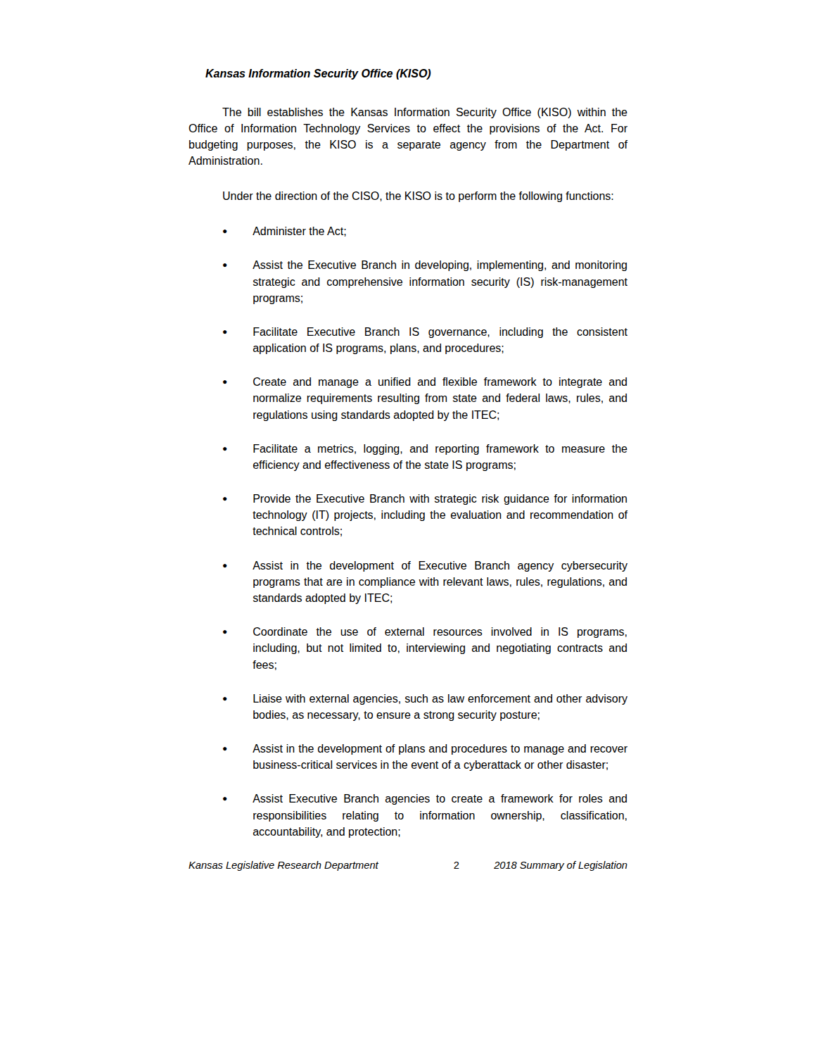Kansas Information Security Office (KISO)
The bill establishes the Kansas Information Security Office (KISO) within the Office of Information Technology Services to effect the provisions of the Act. For budgeting purposes, the KISO is a separate agency from the Department of Administration.
Under the direction of the CISO, the KISO is to perform the following functions:
Administer the Act;
Assist the Executive Branch in developing, implementing, and monitoring strategic and comprehensive information security (IS) risk-management programs;
Facilitate Executive Branch IS governance, including the consistent application of IS programs, plans, and procedures;
Create and manage a unified and flexible framework to integrate and normalize requirements resulting from state and federal laws, rules, and regulations using standards adopted by the ITEC;
Facilitate a metrics, logging, and reporting framework to measure the efficiency and effectiveness of the state IS programs;
Provide the Executive Branch with strategic risk guidance for information technology (IT) projects, including the evaluation and recommendation of technical controls;
Assist in the development of Executive Branch agency cybersecurity programs that are in compliance with relevant laws, rules, regulations, and standards adopted by ITEC;
Coordinate the use of external resources involved in IS programs, including, but not limited to, interviewing and negotiating contracts and fees;
Liaise with external agencies, such as law enforcement and other advisory bodies, as necessary, to ensure a strong security posture;
Assist in the development of plans and procedures to manage and recover business-critical services in the event of a cyberattack or other disaster;
Assist Executive Branch agencies to create a framework for roles and responsibilities relating to information ownership, classification, accountability, and protection;
Kansas Legislative Research Department 2 2018 Summary of Legislation